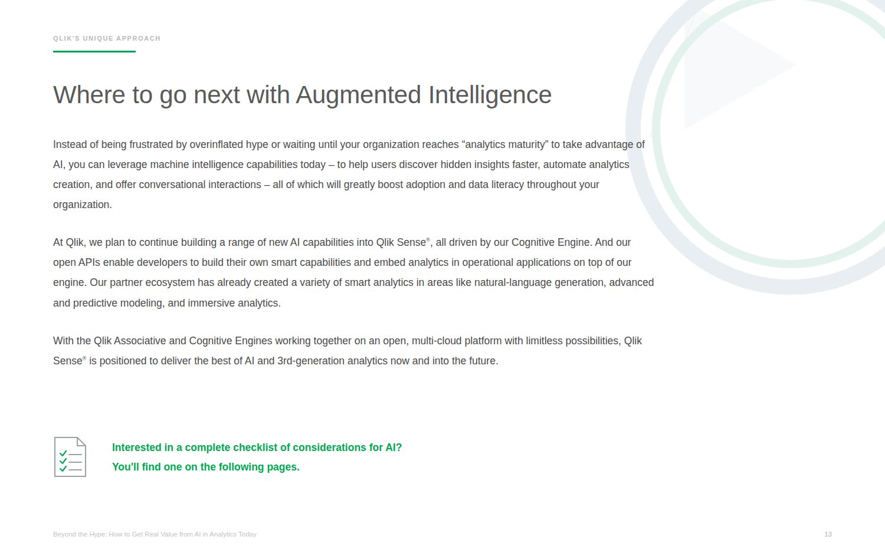Qlik's Unique Approach
Where to go next with Augmented Intelligence
Instead of being frustrated by overinflated hype or waiting until your organization reaches “analytics maturity” to take advantage of AI, you can leverage machine intelligence capabilities today – to help users discover hidden insights faster, automate analytics creation, and offer conversational interactions – all of which will greatly boost adoption and data literacy throughout your organization.
At Qlik, we plan to continue building a range of new AI capabilities into Qlik Sense®, all driven by our Cognitive Engine. And our open APIs enable developers to build their own smart capabilities and embed analytics in operational applications on top of our engine. Our partner ecosystem has already created a variety of smart analytics in areas like natural-language generation, advanced and predictive modeling, and immersive analytics.
With the Qlik Associative and Cognitive Engines working together on an open, multi-cloud platform with limitless possibilities, Qlik Sense® is positioned to deliver the best of AI and 3rd-generation analytics now and into the future.
Interested in a complete checklist of considerations for AI? You'll find one on the following pages.
Beyond the Hype: How to Get Real Value from AI in Analytics Today
13